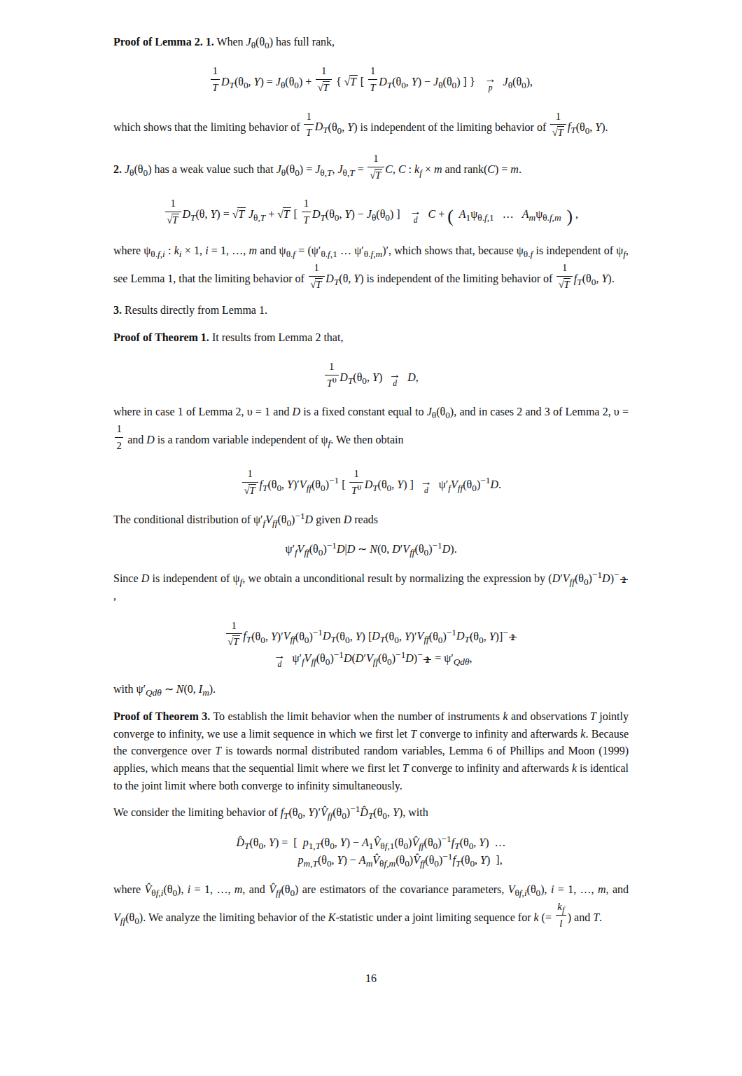Proof of Lemma 2. 1. When Jθ(θ0) has full rank,
1 T DT(θ0, Y) = Jθ(θ0) + 1√T { √T [ 1 T DT(θ0, Y) − Jθ(θ0) ] } →p Jθ(θ0),
which shows that the limiting behavior of 1 T DT(θ0, Y) is independent of the limiting behavior of 1√T fT(θ0, Y).
2. Jθ(θ0) has a weak value such that Jθ(θ0) = Jθ,T, Jθ,T = 1√T C, C : kf × m and rank(C) = m.
1√T DT(θ, Y) = √T Jθ,T + √T [ 1 T DT(θ0, Y) − Jθ(θ0) ] →d C + ( A1ψθ.f,1 … Amψθ.f,m ) ,
where ψθ.f,i : ki × 1, i = 1, …, m and ψθ.f = (ψ′θ.f,1 … ψ′θ.f,m)′, which shows that, because ψθ.f is independent of ψf, see Lemma 1, that the limiting behavior of 1√T DT(θ, Y) is independent of the limiting behavior of 1√T fT(θ0, Y).
3. Results directly from Lemma 1.
Proof of Theorem 1. It results from Lemma 2 that,
1 Tυ DT(θ0, Y) →d D,
where in case 1 of Lemma 2, υ = 1 and D is a fixed constant equal to Jθ(θ0), and in cases 2 and 3 of Lemma 2, υ = 12 and D is a random variable independent of ψf. We then obtain
1√T fT(θ0, Y)′Vff(θ0)−1 [ 1 Tυ DT(θ0, Y) ] →d ψ′fVff(θ0)−1D.
The conditional distribution of ψ′fVff(θ0)−1D given D reads
ψ′fVff(θ0)−1D|D ∼ N(0, D′Vff(θ0)−1D).
Since D is independent of ψf, we obtain a unconditional result by normalizing the expression by (D′Vff(θ0)−1D)−12,
1√T fT(θ0, Y)′Vff(θ0)−1DT(θ0, Y) [DT(θ0, Y)′Vff(θ0)−1DT(θ0, Y)]−12
→d ψ′fVff(θ0)−1D(D′Vff(θ0)−1D)−12 = ψ′Qdθ,
with ψ′Qdθ ∼ N(0, Im).
Proof of Theorem 3. To establish the limit behavior when the number of instruments k and observations T jointly converge to infinity, we use a limit sequence in which we first let T converge to infinity and afterwards k. Because the convergence over T is towards normal distributed random variables, Lemma 6 of Phillips and Moon (1999) applies, which means that the sequential limit where we first let T converge to infinity and afterwards k is identical to the joint limit where both converge to infinity simultaneously.
We consider the limiting behavior of fT(θ0, Y)′V̂ff(θ0)−1D̂T(θ0, Y), with
D̂T(θ0, Y) = [ p1,T(θ0, Y) − A1V̂θf,1(θ0)V̂ff(θ0)−1fT(θ0, Y) …
pm,T(θ0, Y) − Am V̂θf,m(θ0)V̂ff(θ0)−1fT(θ0, Y) ],
where V̂θf,i(θ0), i = 1, …, m, and V̂ff(θ0) are estimators of the covariance parameters, Vθf,i(θ0), i = 1, …, m, and Vff(θ0). We analyze the limiting behavior of the K-statistic under a joint limiting sequence for k (= kf l) and T.
16